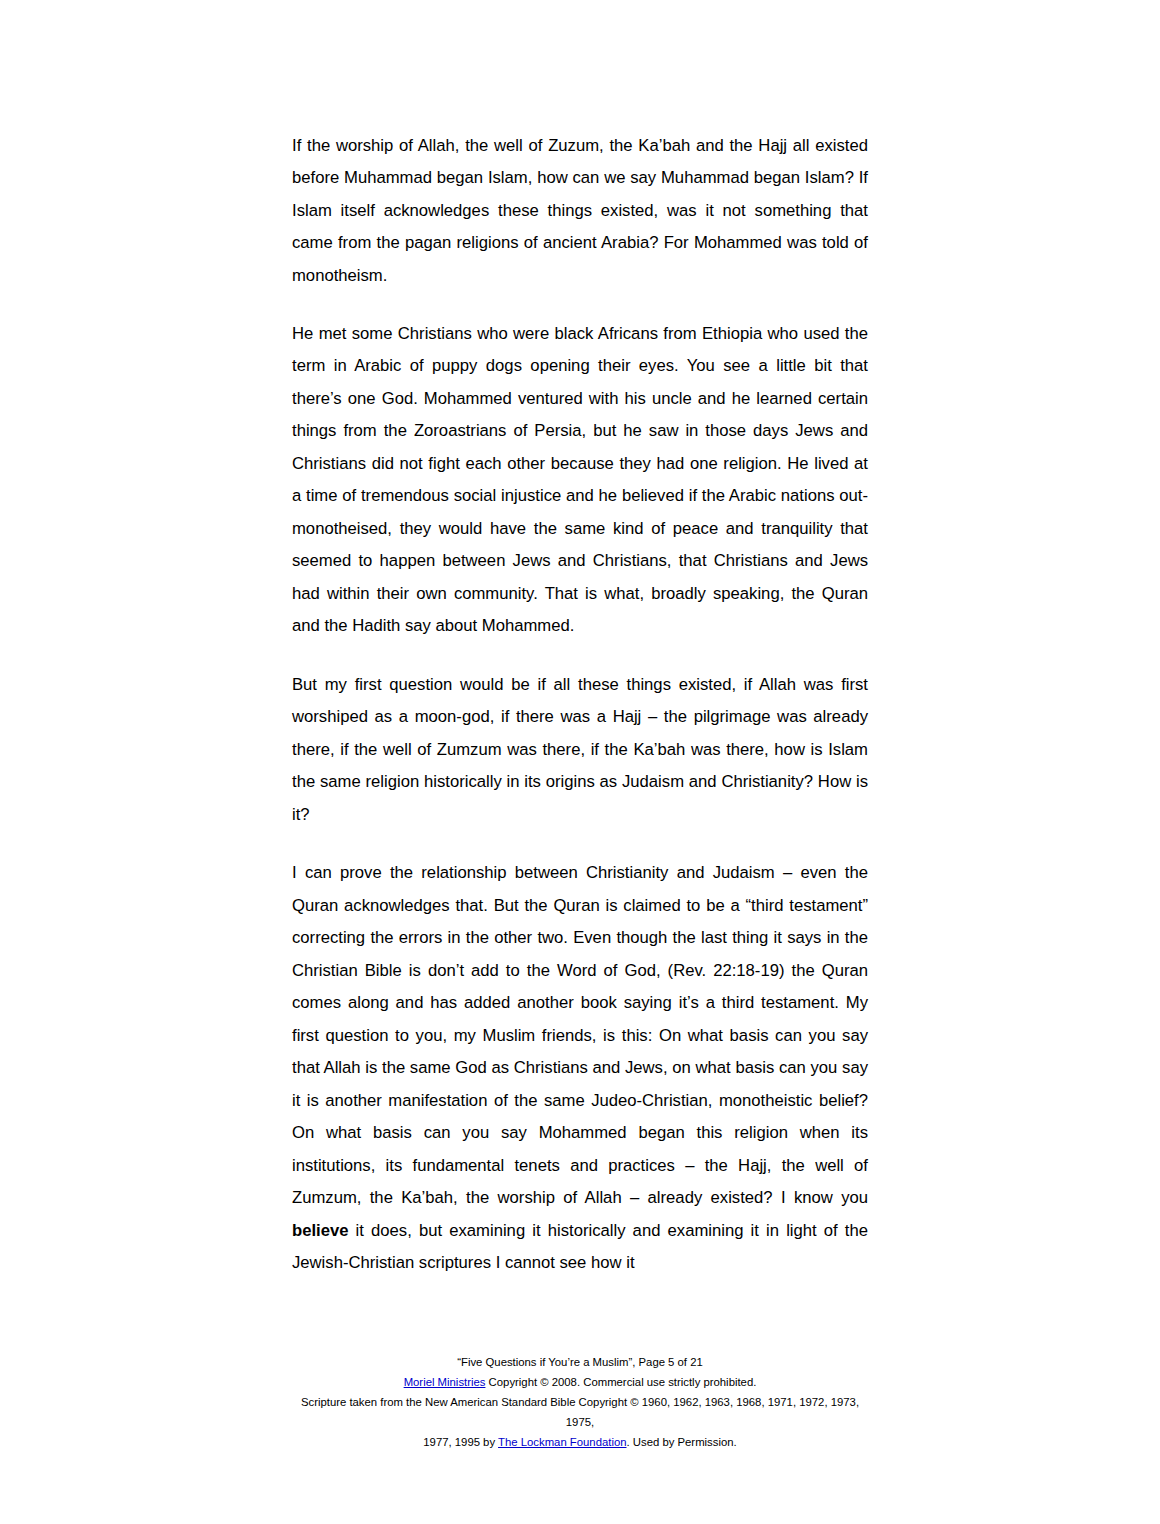If the worship of Allah, the well of Zuzum, the Ka’bah and the Hajj all existed before Muhammad began Islam, how can we say Muhammad began Islam? If Islam itself acknowledges these things existed, was it not something that came from the pagan religions of ancient Arabia? For Mohammed was told of monotheism.
He met some Christians who were black Africans from Ethiopia who used the term in Arabic of puppy dogs opening their eyes. You see a little bit that there’s one God. Mohammed ventured with his uncle and he learned certain things from the Zoroastrians of Persia, but he saw in those days Jews and Christians did not fight each other because they had one religion. He lived at a time of tremendous social injustice and he believed if the Arabic nations out-monotheised, they would have the same kind of peace and tranquility that seemed to happen between Jews and Christians, that Christians and Jews had within their own community. That is what, broadly speaking, the Quran and the Hadith say about Mohammed.
But my first question would be if all these things existed, if Allah was first worshiped as a moon-god, if there was a Hajj – the pilgrimage was already there, if the well of Zumzum was there, if the Ka’bah was there, how is Islam the same religion historically in its origins as Judaism and Christianity? How is it?
I can prove the relationship between Christianity and Judaism – even the Quran acknowledges that. But the Quran is claimed to be a “third testament” correcting the errors in the other two. Even though the last thing it says in the Christian Bible is don’t add to the Word of God, (Rev. 22:18-19) the Quran comes along and has added another book saying it’s a third testament. My first question to you, my Muslim friends, is this: On what basis can you say that Allah is the same God as Christians and Jews, on what basis can you say it is another manifestation of the same Judeo-Christian, monotheistic belief? On what basis can you say Mohammed began this religion when its institutions, its fundamental tenets and practices – the Hajj, the well of Zumzum, the Ka’bah, the worship of Allah – already existed? I know you believe it does, but examining it historically and examining it in light of the Jewish-Christian scriptures I cannot see how it
“Five Questions if You’re a Muslim”, Page 5 of 21
Moriel Ministries Copyright © 2008. Commercial use strictly prohibited.
Scripture taken from the New American Standard Bible Copyright © 1960, 1962, 1963, 1968, 1971, 1972, 1973, 1975,
1977, 1995 by The Lockman Foundation. Used by Permission.